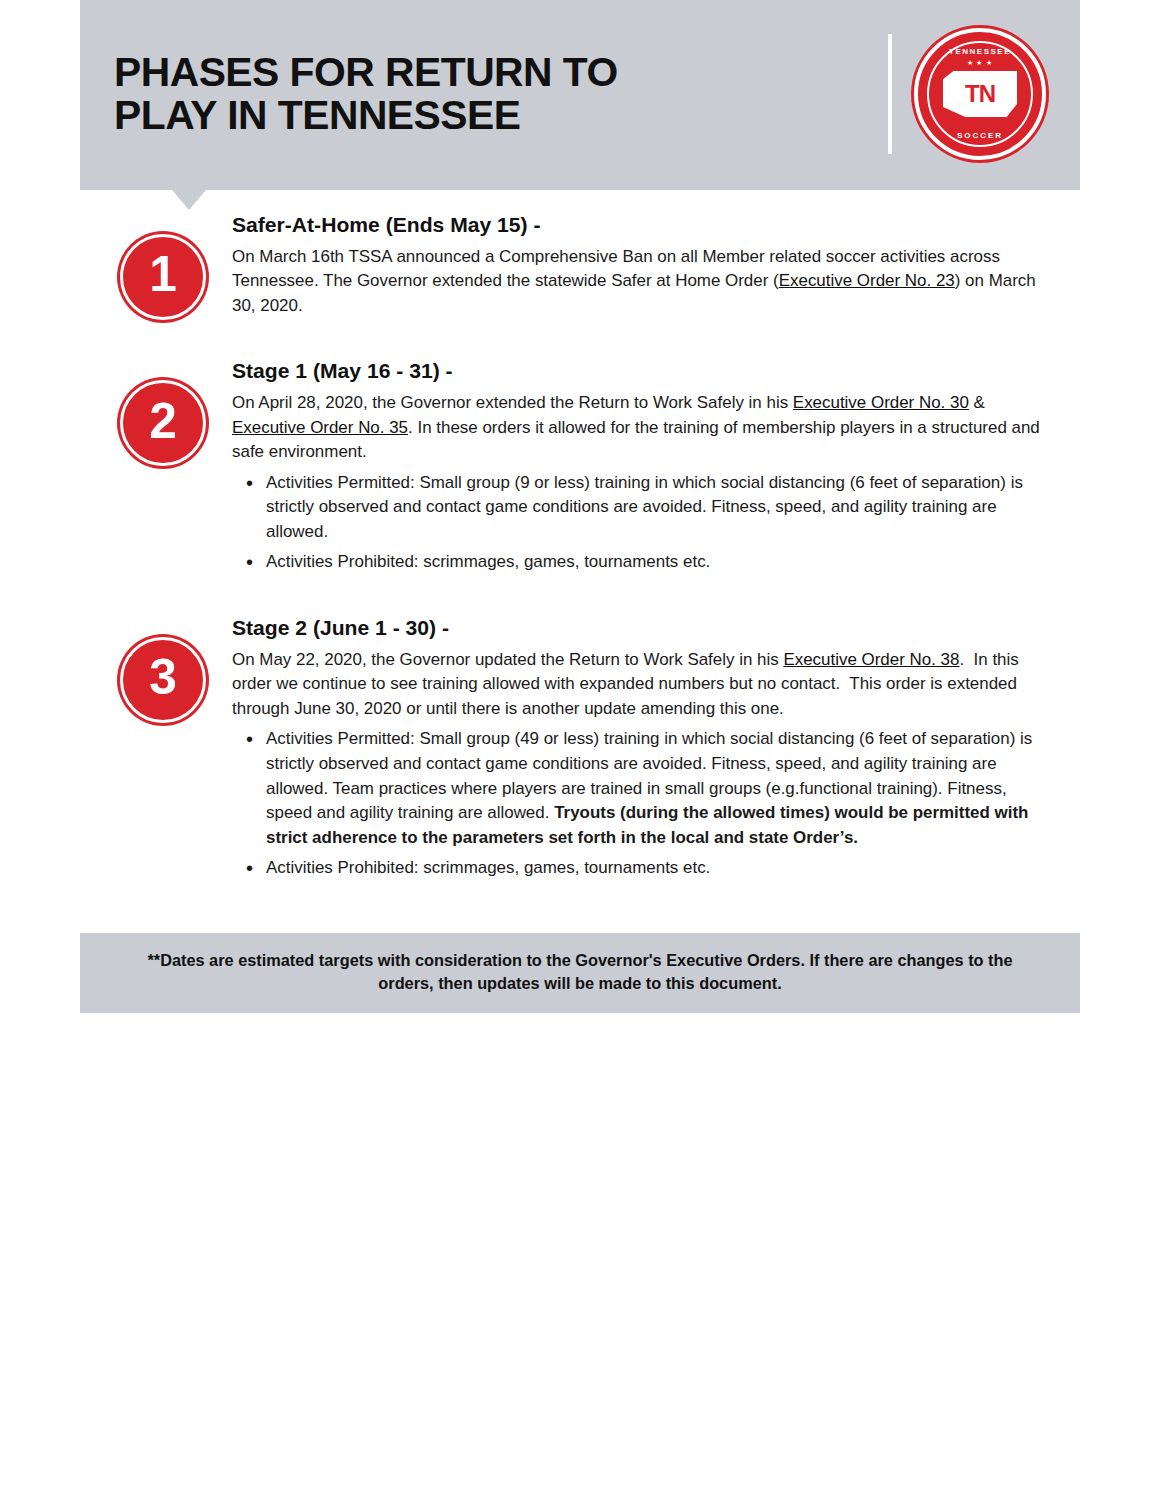Phases for Return to
Play in Tennessee
Tennessee
★ ★ ★
TN
Soccer
1
Safer-At-Home (Ends May 15) -
On March 16th TSSA announced a Comprehensive Ban on all Member related soccer activities across Tennessee. The Governor extended the statewide Safer at Home Order (Executive Order No. 23) on March 30, 2020.
2
Stage 1 (May 16 - 31) -
On April 28, 2020, the Governor extended the Return to Work Safely in his Executive Order No. 30 & Executive Order No. 35. In these orders it allowed for the training of membership players in a structured and safe environment.
Activities Permitted: Small group (9 or less) training in which social distancing (6 feet of separation) is strictly observed and contact game conditions are avoided. Fitness, speed, and agility training are allowed.
Activities Prohibited: scrimmages, games, tournaments etc.
3
Stage 2 (June 1 - 30) -
On May 22, 2020, the Governor updated the Return to Work Safely in his Executive Order No. 38. In this order we continue to see training allowed with expanded numbers but no contact. This order is extended through June 30, 2020 or until there is another update amending this one.
Activities Permitted: Small group (49 or less) training in which social distancing (6 feet of separation) is strictly observed and contact game conditions are avoided. Fitness, speed, and agility training are allowed. Team practices where players are trained in small groups (e.g.functional training). Fitness, speed and agility training are allowed. Tryouts (during the allowed times) would be permitted with strict adherence to the parameters set forth in the local and state Order’s.
Activities Prohibited: scrimmages, games, tournaments etc.
**Dates are estimated targets with consideration to the Governor's Executive Orders. If there are changes to the orders, then updates will be made to this document.